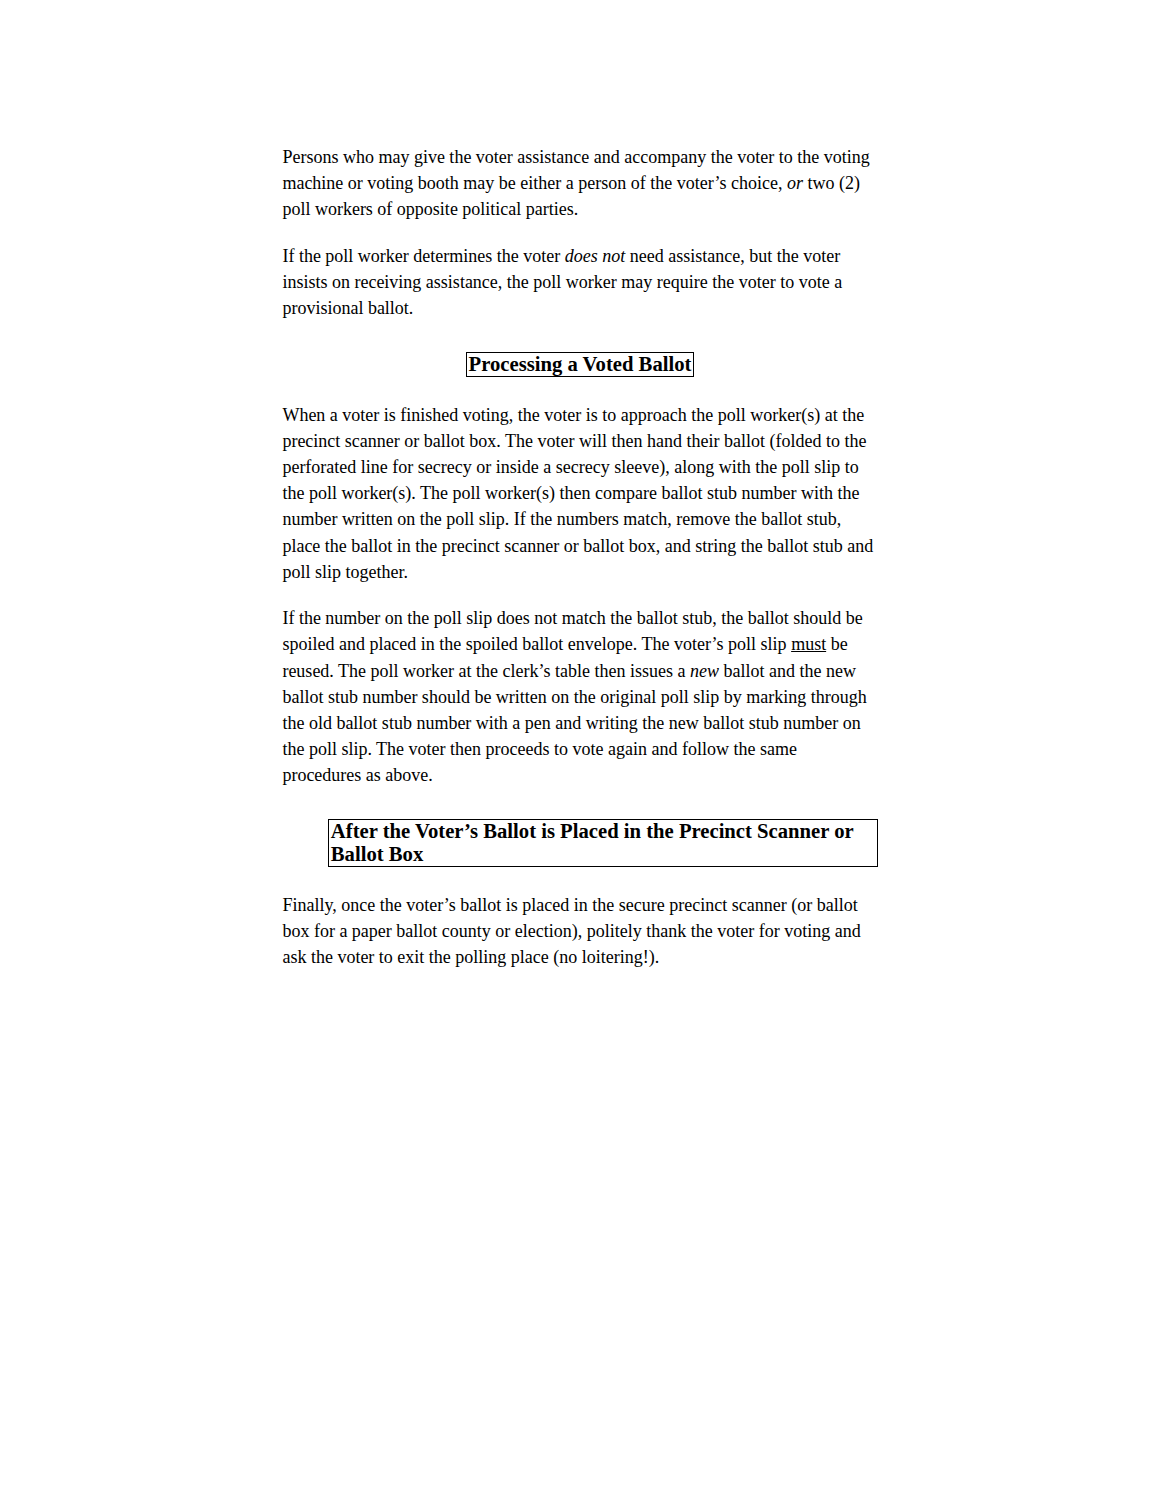Persons who may give the voter assistance and accompany the voter to the voting machine or voting booth may be either a person of the voter’s choice, or two (2) poll workers of opposite political parties.
If the poll worker determines the voter does not need assistance, but the voter insists on receiving assistance, the poll worker may require the voter to vote a provisional ballot.
Processing a Voted Ballot
When a voter is finished voting, the voter is to approach the poll worker(s) at the precinct scanner or ballot box. The voter will then hand their ballot (folded to the perforated line for secrecy or inside a secrecy sleeve), along with the poll slip to the poll worker(s). The poll worker(s) then compare ballot stub number with the number written on the poll slip. If the numbers match, remove the ballot stub, place the ballot in the precinct scanner or ballot box, and string the ballot stub and poll slip together.
If the number on the poll slip does not match the ballot stub, the ballot should be spoiled and placed in the spoiled ballot envelope. The voter’s poll slip must be reused. The poll worker at the clerk’s table then issues a new ballot and the new ballot stub number should be written on the original poll slip by marking through the old ballot stub number with a pen and writing the new ballot stub number on the poll slip. The voter then proceeds to vote again and follow the same procedures as above.
After the Voter’s Ballot is Placed in the Precinct Scanner or Ballot Box
Finally, once the voter’s ballot is placed in the secure precinct scanner (or ballot box for a paper ballot county or election), politely thank the voter for voting and ask the voter to exit the polling place (no loitering!).